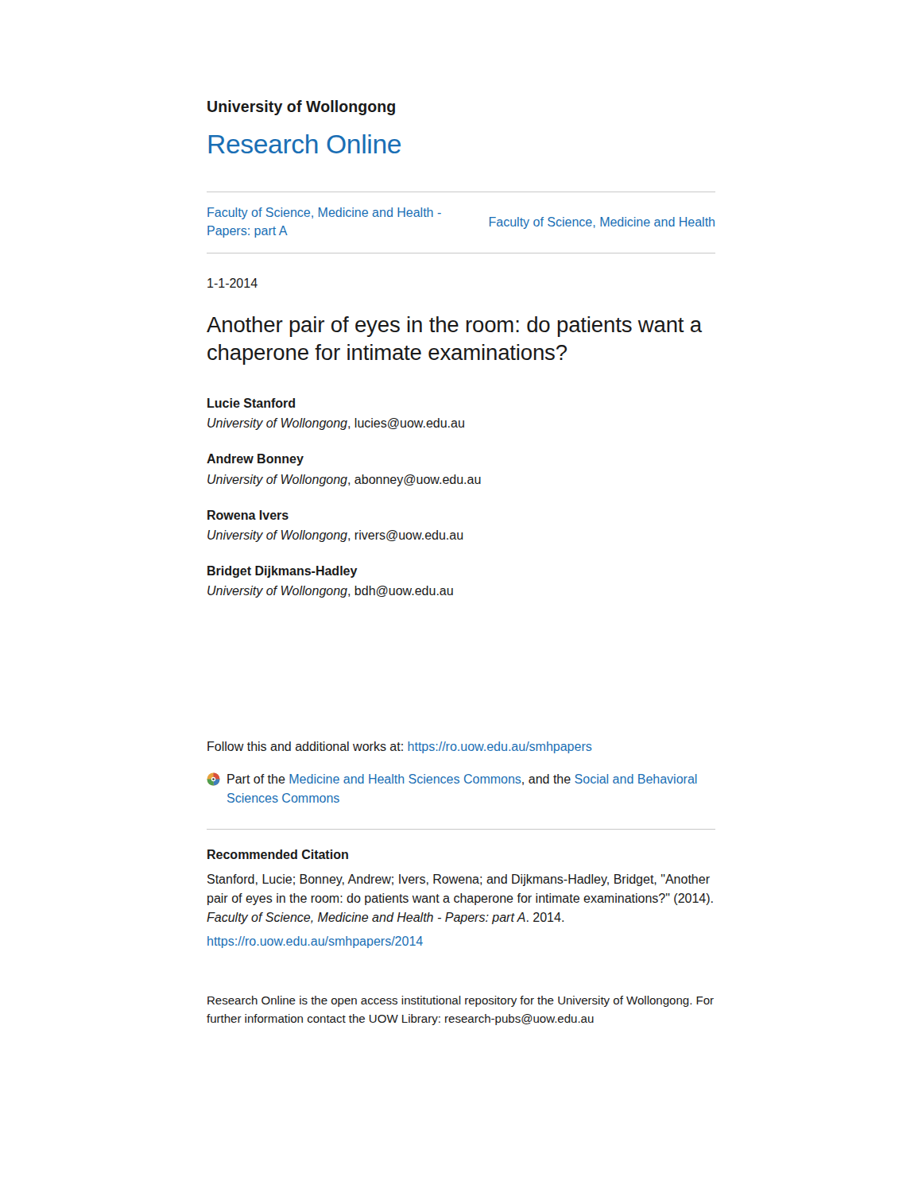University of Wollongong
Research Online
Faculty of Science, Medicine and Health - Papers: part A
Faculty of Science, Medicine and Health
1-1-2014
Another pair of eyes in the room: do patients want a chaperone for intimate examinations?
Lucie Stanford
University of Wollongong, lucies@uow.edu.au
Andrew Bonney
University of Wollongong, abonney@uow.edu.au
Rowena Ivers
University of Wollongong, rivers@uow.edu.au
Bridget Dijkmans-Hadley
University of Wollongong, bdh@uow.edu.au
Follow this and additional works at: https://ro.uow.edu.au/smhpapers
Part of the Medicine and Health Sciences Commons, and the Social and Behavioral Sciences Commons
Recommended Citation
Stanford, Lucie; Bonney, Andrew; Ivers, Rowena; and Dijkmans-Hadley, Bridget, "Another pair of eyes in the room: do patients want a chaperone for intimate examinations?" (2014). Faculty of Science, Medicine and Health - Papers: part A. 2014.
https://ro.uow.edu.au/smhpapers/2014
Research Online is the open access institutional repository for the University of Wollongong. For further information contact the UOW Library: research-pubs@uow.edu.au